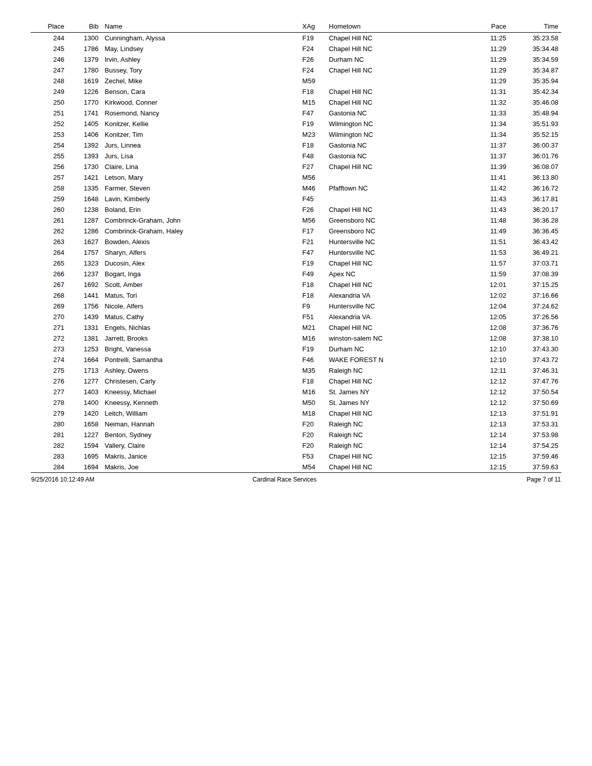| Place | Bib | Name | XAg | Hometown | Pace | Time |
| --- | --- | --- | --- | --- | --- | --- |
| 244 | 1300 | Cunningham, Alyssa | F19 | Chapel Hill NC | 11:25 | 35:23.58 |
| 245 | 1786 | May, Lindsey | F24 | Chapel Hill NC | 11:29 | 35:34.48 |
| 246 | 1379 | Irvin, Ashley | F26 | Durham NC | 11:29 | 35:34.59 |
| 247 | 1780 | Bussey, Tory | F24 | Chapel Hill NC | 11:29 | 35:34.87 |
| 248 | 1619 | Zechel, Mike | M59 | | 11:29 | 35:35.94 |
| 249 | 1226 | Benson, Cara | F18 | Chapel Hill NC | 11:31 | 35:42.34 |
| 250 | 1770 | Kirkwood, Conner | M15 | Chapel Hill NC | 11:32 | 35:46.08 |
| 251 | 1741 | Rosemond, Nancy | F47 | Gastonia NC | 11:33 | 35:48.94 |
| 252 | 1405 | Konitzer, Kellie | F19 | Wilmington NC | 11:34 | 35:51.93 |
| 253 | 1406 | Konitzer, Tim | M23 | Wilmington NC | 11:34 | 35:52.15 |
| 254 | 1392 | Jurs, Linnea | F18 | Gastonia NC | 11:37 | 36:00.37 |
| 255 | 1393 | Jurs, Lisa | F48 | Gastonia NC | 11:37 | 36:01.76 |
| 256 | 1730 | Claire, Lina | F27 | Chapel Hill NC | 11:39 | 36:08.07 |
| 257 | 1421 | Letson, Mary | M56 | | 11:41 | 36:13.80 |
| 258 | 1335 | Farmer, Steven | M46 | Pfafftown NC | 11:42 | 36:16.72 |
| 259 | 1648 | Lavin, Kimberly | F45 | | 11:43 | 36:17.81 |
| 260 | 1238 | Boland, Erin | F26 | Chapel Hill NC | 11:43 | 36:20.17 |
| 261 | 1287 | Combrinck-Graham, John | M56 | Greensboro NC | 11:48 | 36:36.28 |
| 262 | 1286 | Combrinck-Graham, Haley | F17 | Greensboro NC | 11:49 | 36:36.45 |
| 263 | 1627 | Bowden, Alexis | F21 | Huntersville NC | 11:51 | 36:43.42 |
| 264 | 1757 | Sharyn, Alfers | F47 | Huntersville NC | 11:53 | 36:49.21 |
| 265 | 1323 | Ducosin, Alex | F19 | Chapel Hill NC | 11:57 | 37:03.71 |
| 266 | 1237 | Bogart, Inga | F49 | Apex NC | 11:59 | 37:08.39 |
| 267 | 1692 | Scott, Amber | F18 | Chapel Hill NC | 12:01 | 37:15.25 |
| 268 | 1441 | Matus, Tori | F18 | Alexandria VA | 12:02 | 37:16.66 |
| 269 | 1756 | Nicole, Alfers | F9 | Huntersville NC | 12:04 | 37:24.62 |
| 270 | 1439 | Matus, Cathy | F51 | Alexandria VA | 12:05 | 37:26.56 |
| 271 | 1331 | Engels, Nichlas | M21 | Chapel Hill NC | 12:08 | 37:36.76 |
| 272 | 1381 | Jarrett, Brooks | M16 | winston-salem NC | 12:08 | 37:38.10 |
| 273 | 1253 | Bright, Vanessa | F19 | Durham NC | 12:10 | 37:43.30 |
| 274 | 1664 | Pontrelli, Samantha | F46 | WAKE FOREST N | 12:10 | 37:43.72 |
| 275 | 1713 | Ashley, Owens | M35 | Raleigh NC | 12:11 | 37:46.31 |
| 276 | 1277 | Christesen, Carly | F18 | Chapel Hill NC | 12:12 | 37:47.76 |
| 277 | 1403 | Kneessy, Michael | M16 | St. James NY | 12:12 | 37:50.54 |
| 278 | 1400 | Kneessy, Kenneth | M50 | St. James NY | 12:12 | 37:50.69 |
| 279 | 1420 | Leitch, William | M18 | Chapel Hill NC | 12:13 | 37:51.91 |
| 280 | 1658 | Neiman, Hannah | F20 | Raleigh NC | 12:13 | 37:53.31 |
| 281 | 1227 | Benton, Sydney | F20 | Raleigh NC | 12:14 | 37:53.98 |
| 282 | 1594 | Vallery, Claire | F20 | Raleigh NC | 12:14 | 37:54.25 |
| 283 | 1695 | Makris, Janice | F53 | Chapel Hill NC | 12:15 | 37:59.46 |
| 284 | 1694 | Makris, Joe | M54 | Chapel Hill NC | 12:15 | 37:59.63 |
| 9/25/2016 10:12:49 AM | Cardinal Race Services | Page 7 of 11 |